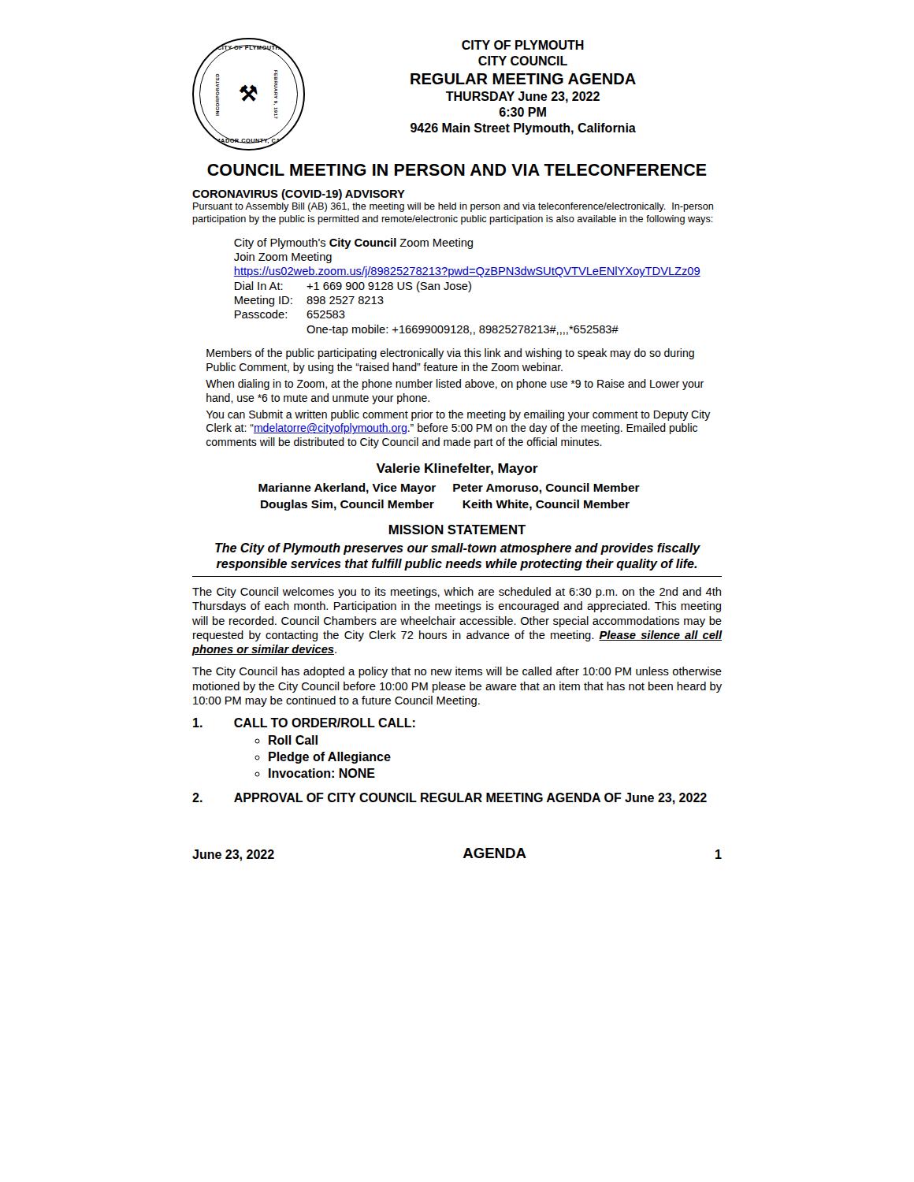CITY OF PLYMOUTH
INCORPORATED
FEBRUARY 9, 1917
⚒
AMADOR COUNTY, CAL.
CITY OF PLYMOUTH
CITY COUNCIL
REGULAR MEETING AGENDA
THURSDAY June 23, 2022
6:30 PM
9426 Main Street Plymouth, California
COUNCIL MEETING IN PERSON AND VIA TELECONFERENCE
CORONAVIRUS (COVID-19) ADVISORY
Pursuant to Assembly Bill (AB) 361, the meeting will be held in person and via teleconference/electronically. In-person participation by the public is permitted and remote/electronic public participation is also available in the following ways:
City of Plymouth's City Council Zoom Meeting
Join Zoom Meeting
https://us02web.zoom.us/j/89825278213?pwd=QzBPN3dwSUtQVTVLeENlYXoyTDVLZz09
| Dial In At: | +1 669 900 9128 US (San Jose) |
| Meeting ID: | 898 2527 8213 |
| Passcode: | 652583 |
| | One-tap mobile: +16699009128,, 89825278213#,,,,*652583# |
Members of the public participating electronically via this link and wishing to speak may do so during Public Comment, by using the “raised hand” feature in the Zoom webinar.
When dialing in to Zoom, at the phone number listed above, on phone use *9 to Raise and Lower your hand, use *6 to mute and unmute your phone.
You can Submit a written public comment prior to the meeting by emailing your comment to Deputy City Clerk at: “mdelatorre@cityofplymouth.org.” before 5:00 PM on the day of the meeting. Emailed public comments will be distributed to City Council and made part of the official minutes.
Valerie Klinefelter, Mayor
| Marianne Akerland, Vice Mayor | Peter Amoruso, Council Member |
| Douglas Sim, Council Member | Keith White, Council Member |
MISSION STATEMENT
The City of Plymouth preserves our small-town atmosphere and provides fiscally responsible services that fulfill public needs while protecting their quality of life.
The City Council welcomes you to its meetings, which are scheduled at 6:30 p.m. on the 2nd and 4th Thursdays of each month. Participation in the meetings is encouraged and appreciated. This meeting will be recorded. Council Chambers are wheelchair accessible. Other special accommodations may be requested by contacting the City Clerk 72 hours in advance of the meeting. Please silence all cell phones or similar devices.
The City Council has adopted a policy that no new items will be called after 10:00 PM unless otherwise motioned by the City Council before 10:00 PM please be aware that an item that has not been heard by 10:00 PM may be continued to a future Council Meeting.
CALL TO ORDER/ROLL CALL:
Roll Call
Pledge of Allegiance
Invocation: NONE
APPROVAL OF CITY COUNCIL REGULAR MEETING AGENDA OF June 23, 2022
June 23, 2022
AGENDA
1